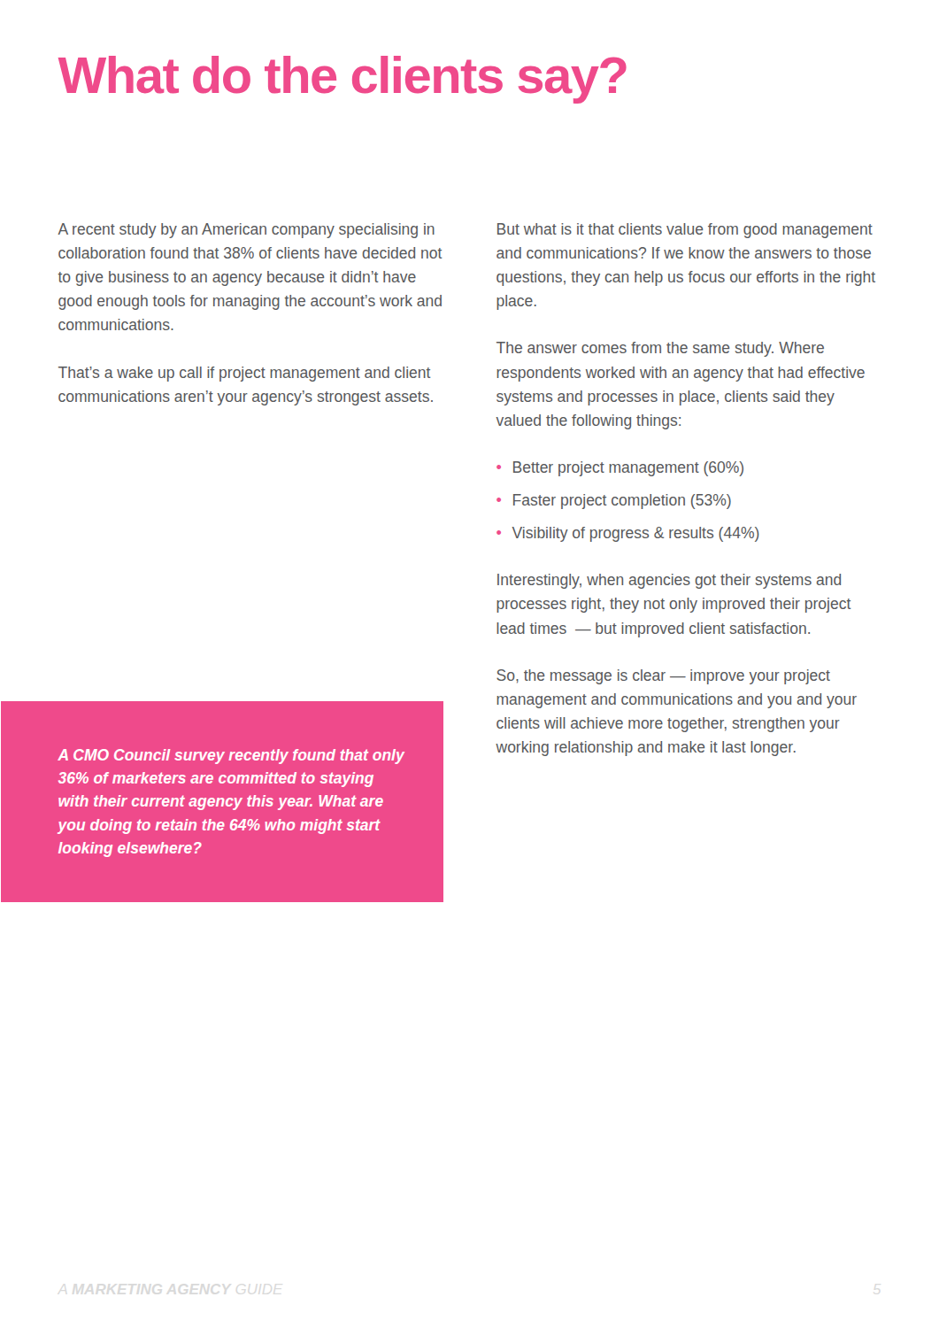What do the clients say?
A recent study by an American company specialising in collaboration found that 38% of clients have decided not to give business to an agency because it didn’t have good enough tools for managing the account’s work and communications.
That’s a wake up call if project management and client communications aren’t your agency’s strongest assets.
A CMO Council survey recently found that only 36% of marketers are committed to staying with their current agency this year. What are you doing to retain the 64% who might start looking elsewhere?
But what is it that clients value from good management and communications? If we know the answers to those questions, they can help us focus our efforts in the right place.
The answer comes from the same study. Where respondents worked with an agency that had effective systems and processes in place, clients said they valued the following things:
Better project management (60%)
Faster project completion (53%)
Visibility of progress & results (44%)
Interestingly, when agencies got their systems and processes right, they not only improved their project lead times — but improved client satisfaction.
So, the message is clear — improve your project management and communications and you and your clients will achieve more together, strengthen your working relationship and make it last longer.
A MARKETING AGENCY GUIDE
5